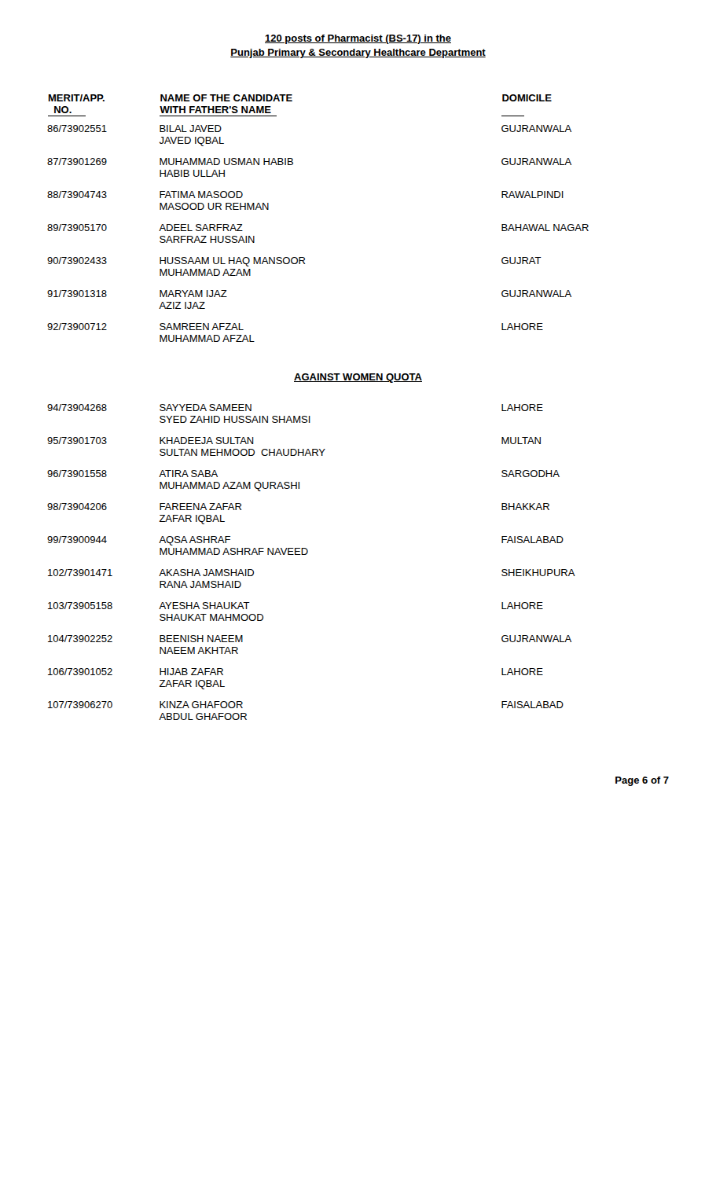120 posts of Pharmacist (BS-17) in the
Punjab Primary & Secondary Healthcare Department
| MERIT/APP. NO. | NAME OF THE CANDIDATE WITH FATHER'S NAME | DOMICILE |
| --- | --- | --- |
| 86/73902551 | BILAL JAVED JAVED IQBAL | GUJRANWALA |
| 87/73901269 | MUHAMMAD USMAN HABIB HABIB ULLAH | GUJRANWALA |
| 88/73904743 | FATIMA MASOOD MASOOD UR REHMAN | RAWALPINDI |
| 89/73905170 | ADEEL SARFRAZ SARFRAZ HUSSAIN | BAHAWAL NAGAR |
| 90/73902433 | HUSSAAM UL HAQ MANSOOR MUHAMMAD AZAM | GUJRAT |
| 91/73901318 | MARYAM IJAZ AZIZ IJAZ | GUJRANWALA |
| 92/73900712 | SAMREEN AFZAL MUHAMMAD AFZAL | LAHORE |
AGAINST WOMEN QUOTA
| 94/73904268 | SAYYEDA SAMEEN SYED ZAHID HUSSAIN SHAMSI | LAHORE |
| 95/73901703 | KHADEEJA SULTAN SULTAN MEHMOOD CHAUDHARY | MULTAN |
| 96/73901558 | ATIRA SABA MUHAMMAD AZAM QURASHI | SARGODHA |
| 98/73904206 | FAREENA ZAFAR ZAFAR IQBAL | BHAKKAR |
| 99/73900944 | AQSA ASHRAF MUHAMMAD ASHRAF NAVEED | FAISALABAD |
| 102/73901471 | AKASHA JAMSHAID RANA JAMSHAID | SHEIKHUPURA |
| 103/73905158 | AYESHA SHAUKAT SHAUKAT MAHMOOD | LAHORE |
| 104/73902252 | BEENISH NAEEM NAEEM AKHTAR | GUJRANWALA |
| 106/73901052 | HIJAB ZAFAR ZAFAR IQBAL | LAHORE |
| 107/73906270 | KINZA GHAFOOR ABDUL GHAFOOR | FAISALABAD |
Page 6 of 7